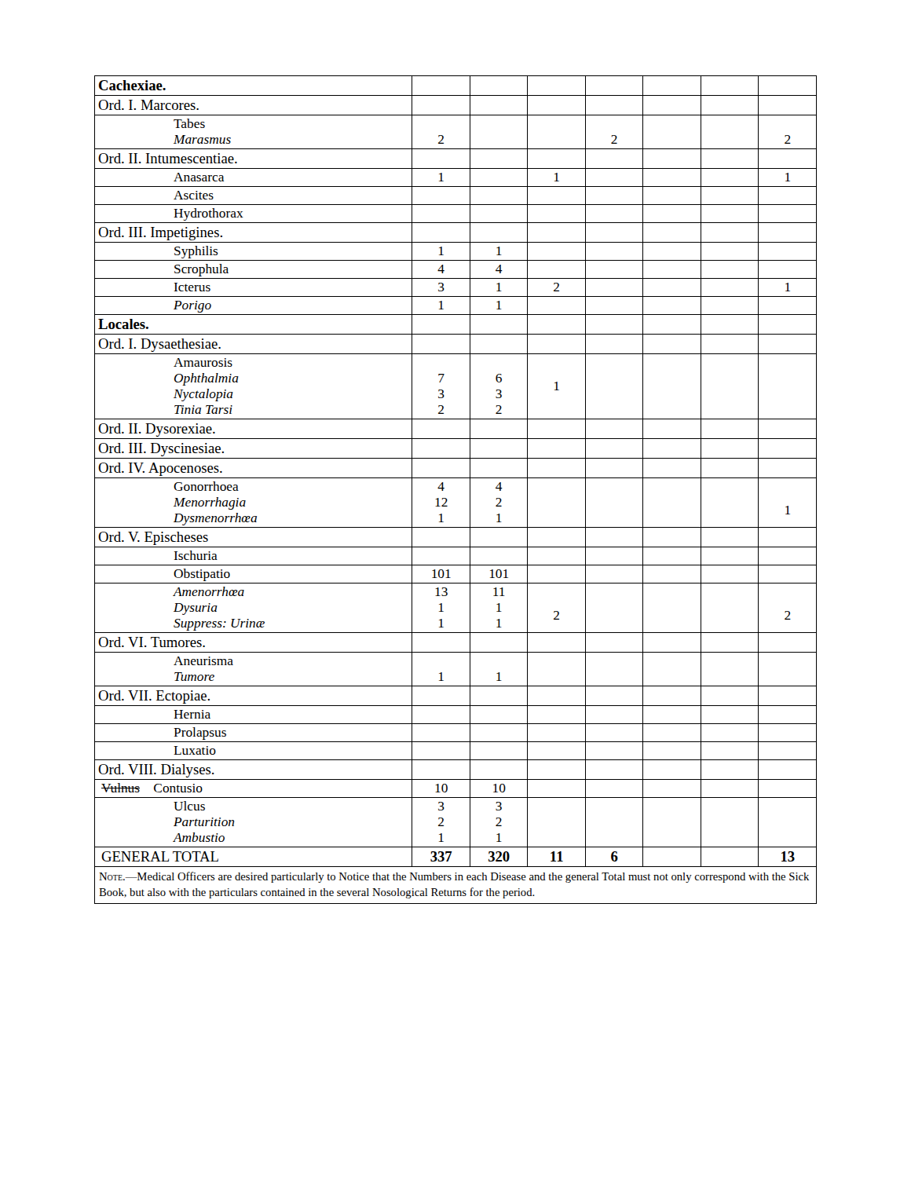| Cachexiae. | | | | | | | |
| Ord. I. Marcores. | | | | | | | |
| Tabes Marasmus | 2 | | | 2 | | | 2 |
| Ord. II. Intumescentiae. | | | | | | | |
| Anasarca | 1 | | 1 | | | | 1 |
| Ascites | | | | | | | |
| Hydrothorax | | | | | | | |
| Ord. III. Impetigines. | | | | | | | |
| Syphilis | 1 | 1 | | | | | |
| Scrophula | 4 | 4 | | | | | |
| Icterus | 3 | 1 | 2 | | | | 1 |
| Porigo | 1 | 1 | | | | | |
| Locales. | | | | | | | |
| Ord. I. Dysaethesiae. | | | | | | | |
| Amaurosis Ophthalmia Nyctalopia Tinia Tarsi | 7 3 2 | 6 3 2 | 1 | | | | |
| Ord. II. Dysorexiae. | | | | | | | |
| Ord. III. Dyscinesiae. | | | | | | | |
| Ord. IV. Apocenoses. | | | | | | | |
| Gonorrhoea Menorrhagia Dysmenorrhœa | 4 12 1 | 4 2 1 | | | | | 1 |
| Ord. V. Epischeses | | | | | | | |
| Ischuria | | | | | | | |
| Obstipatio | 101 | 101 | | | | | |
| Amenorrhœa Dysuria Suppress: Urinæ | 13 1 1 | 11 1 1 | 2 | | | | 2 |
| Ord. VI. Tumores. | | | | | | | |
| Aneurisma Tumore | 1 | 1 | | | | | |
| Ord. VII. Ectopiae. | | | | | | | |
| Hernia | | | | | | | |
| Prolapsus | | | | | | | |
| Luxatio | | | | | | | |
| Ord. VIII. Dialyses. | | | | | | | |
| Vulnus Contusio | 10 | 10 | | | | | |
| Ulcus Parturition Ambustio | 3 2 1 | 3 2 1 | | | | | |
| GENERAL TOTAL | 337 | 320 | 11 | 6 | | | 13 |
| Note. —Medical Officers are desired particularly to Notice that the Numbers in each Disease and the general Total must not only correspond with the Sick Book, but also with the particulars contained in the several Nosological Returns for the period. |